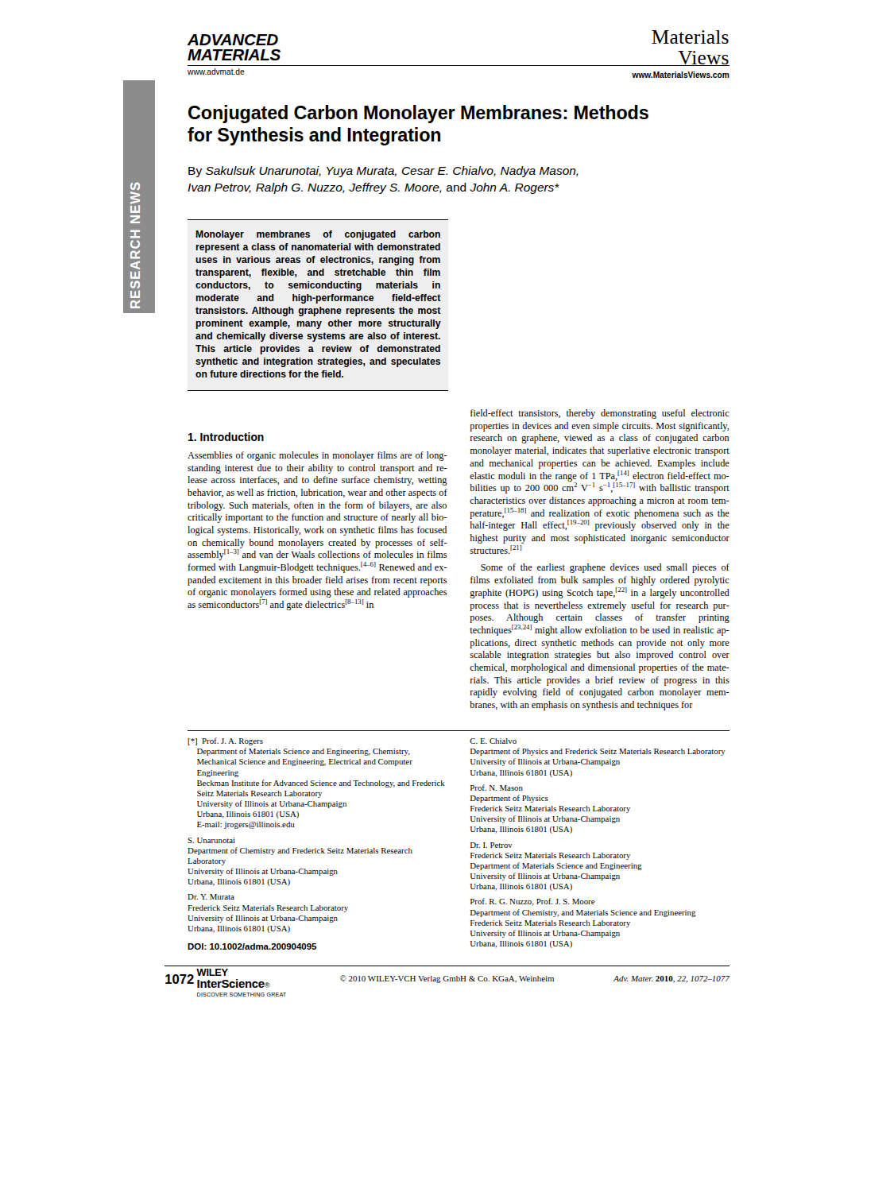RESEARCH NEWS
ADVANCED MATERIALS
Materials
Views
www.MaterialsViews.com
www.advmat.de
Conjugated Carbon Monolayer Membranes: Methods
for Synthesis and Integration
By Sakulsuk Unarunotai, Yuya Murata, Cesar E. Chialvo, Nadya Mason,
Ivan Petrov, Ralph G. Nuzzo, Jeffrey S. Moore, and John A. Rogers*
Monolayer membranes of conjugated carbon represent a class of nanomaterial with demonstrated uses in various areas of electronics, ranging from transparent, flexible, and stretchable thin film conductors, to semiconducting materials in moderate and high-performance field-effect transistors. Although graphene represents the most prominent example, many other more structurally and chemically diverse systems are also of interest. This article provides a review of demonstrated synthetic and integration strategies, and speculates on future directions for the field.
1. Introduction
Assemblies of organic molecules in monolayer films are of longstanding interest due to their ability to control transport and release across interfaces, and to define surface chemistry, wetting behavior, as well as friction, lubrication, wear and other aspects of tribology. Such materials, often in the form of bilayers, are also critically important to the function and structure of nearly all biological systems. Historically, work on synthetic films has focused on chemically bound monolayers created by processes of self-assembly[1–3] and van der Waals collections of molecules in films formed with Langmuir-Blodgett techniques.[4–6] Renewed and expanded excitement in this broader field arises from recent reports of organic monolayers formed using these and related approaches as semiconductors[7] and gate dielectrics[8–13] in
field-effect transistors, thereby demonstrating useful electronic properties in devices and even simple circuits. Most significantly, research on graphene, viewed as a class of conjugated carbon monolayer material, indicates that superlative electronic transport and mechanical properties can be achieved. Examples include elastic moduli in the range of 1 TPa,[14] electron field-effect mobilities up to 200 000 cm2 V−1 s−1,[15–17] with ballistic transport characteristics over distances approaching a micron at room temperature,[15–18] and realization of exotic phenomena such as the half-integer Hall effect,[19–20] previously observed only in the highest purity and most sophisticated inorganic semiconductor structures.[21]
Some of the earliest graphene devices used small pieces of films exfoliated from bulk samples of highly ordered pyrolytic graphite (HOPG) using Scotch tape,[22] in a largely uncontrolled process that is nevertheless extremely useful for research purposes. Although certain classes of transfer printing techniques[23,24] might allow exfoliation to be used in realistic applications, direct synthetic methods can provide not only more scalable integration strategies but also improved control over chemical, morphological and dimensional properties of the materials. This article provides a brief review of progress in this rapidly evolving field of conjugated carbon monolayer membranes, with an emphasis on synthesis and techniques for
[*] Prof. J. A. Rogers
Department of Materials Science and Engineering, Chemistry, Mechanical Science and Engineering, Electrical and Computer Engineering
Beckman Institute for Advanced Science and Technology, and Frederick Seitz Materials Research Laboratory
University of Illinois at Urbana-Champaign
Urbana, Illinois 61801 (USA)
E-mail: jrogers@illinois.edu
S. Unarunotai
Department of Chemistry and Frederick Seitz Materials Research Laboratory
University of Illinois at Urbana-Champaign
Urbana, Illinois 61801 (USA)
Dr. Y. Murata
Frederick Seitz Materials Research Laboratory
University of Illinois at Urbana-Champaign
Urbana, Illinois 61801 (USA)
DOI: 10.1002/adma.200904095
C. E. Chialvo
Department of Physics and Frederick Seitz Materials Research Laboratory
University of Illinois at Urbana-Champaign
Urbana, Illinois 61801 (USA)
Prof. N. Mason
Department of Physics
Frederick Seitz Materials Research Laboratory
University of Illinois at Urbana-Champaign
Urbana, Illinois 61801 (USA)
Dr. I. Petrov
Frederick Seitz Materials Research Laboratory
Department of Materials Science and Engineering
University of Illinois at Urbana-Champaign
Urbana, Illinois 61801 (USA)
Prof. R. G. Nuzzo, Prof. J. S. Moore
Department of Chemistry, and Materials Science and Engineering
Frederick Seitz Materials Research Laboratory
University of Illinois at Urbana-Champaign
Urbana, Illinois 61801 (USA)
1072
WILEY
InterScience®
DISCOVER SOMETHING GREAT
© 2010 WILEY-VCH Verlag GmbH & Co. KGaA, Weinheim
Adv. Mater. 2010, 22, 1072–1077